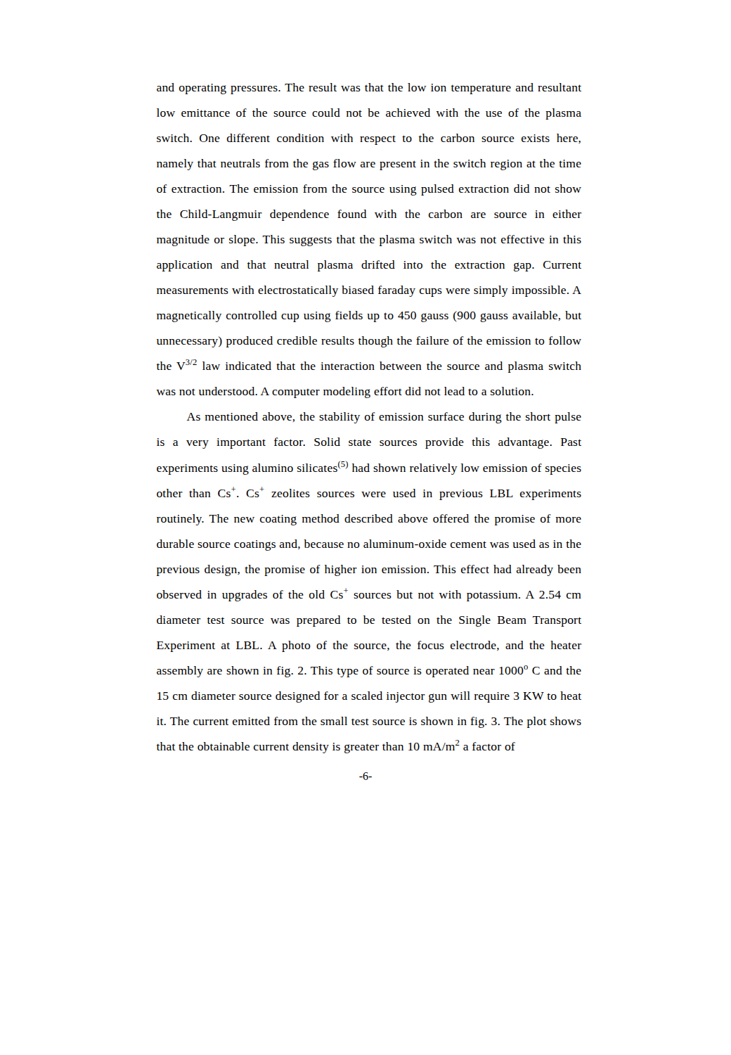and operating pressures. The result was that the low ion temperature and resultant low emittance of the source could not be achieved with the use of the plasma switch. One different condition with respect to the carbon source exists here, namely that neutrals from the gas flow are present in the switch region at the time of extraction. The emission from the source using pulsed extraction did not show the Child-Langmuir dependence found with the carbon are source in either magnitude or slope. This suggests that the plasma switch was not effective in this application and that neutral plasma drifted into the extraction gap. Current measurements with electrostatically biased faraday cups were simply impossible. A magnetically controlled cup using fields up to 450 gauss (900 gauss available, but unnecessary) produced credible results though the failure of the emission to follow the V3/2 law indicated that the interaction between the source and plasma switch was not understood. A computer modeling effort did not lead to a solution.
As mentioned above, the stability of emission surface during the short pulse is a very important factor. Solid state sources provide this advantage. Past experiments using alumino silicates(5) had shown relatively low emission of species other than Cs+. Cs+ zeolites sources were used in previous LBL experiments routinely. The new coating method described above offered the promise of more durable source coatings and, because no aluminum-oxide cement was used as in the previous design, the promise of higher ion emission. This effect had already been observed in upgrades of the old Cs+ sources but not with potassium. A 2.54 cm diameter test source was prepared to be tested on the Single Beam Transport Experiment at LBL. A photo of the source, the focus electrode, and the heater assembly are shown in fig. 2. This type of source is operated near 1000o C and the 15 cm diameter source designed for a scaled injector gun will require 3 KW to heat it. The current emitted from the small test source is shown in fig. 3. The plot shows that the obtainable current density is greater than 10 mA/m2 a factor of
-6-